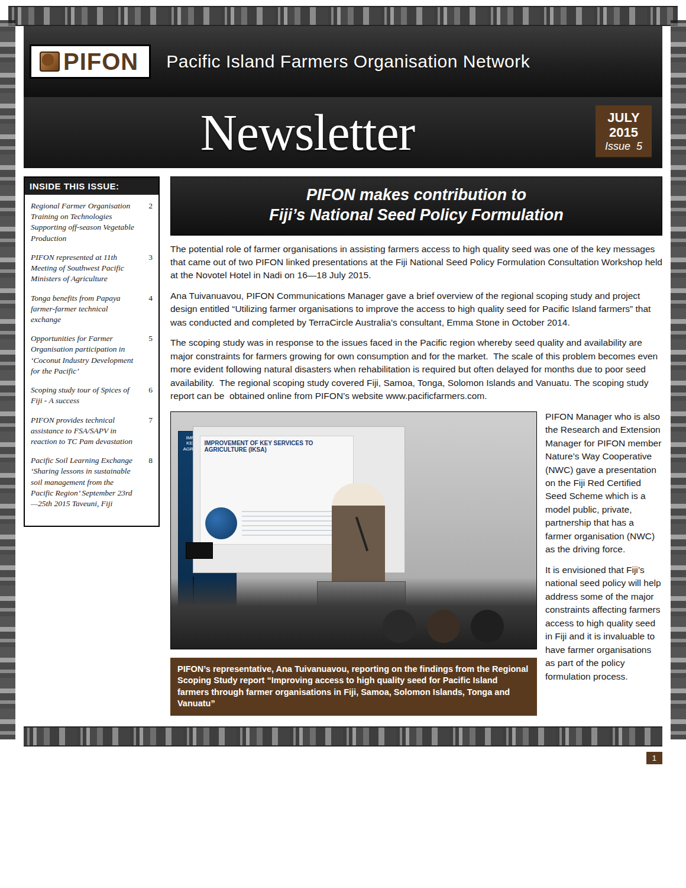PIFON
Pacific Island Farmers Organisation Network
Newsletter
JULY 2015 Issue 5
Inside this issue:
Regional Farmer Organisation Training on Technologies Supporting off-season Vegetable Production 2
PIFON represented at 11th Meeting of Southwest Pacific Ministers of Agriculture 3
Tonga benefits from Papaya farmer-farmer technical exchange 4
Opportunities for Farmer Organisation participation in ‘Coconut Industry Development for the Pacific’ 5
Scoping study tour of Spices of Fiji - A success 6
PIFON provides technical assistance to FSA/SAPV in reaction to TC Pam devastation 7
Pacific Soil Learning Exchange ‘Sharing lessons in sustainable soil management from the Pacific Region’ September 23rd—25th 2015 Taveuni, Fiji 8
PIFON makes contribution to
Fiji’s National Seed Policy Formulation
The potential role of farmer organisations in assisting farmers access to high quality seed was one of the key messages that came out of two PIFON linked presentations at the Fiji National Seed Policy Formulation Consultation Workshop held at the Novotel Hotel in Nadi on 16—18 July 2015.
Ana Tuivanuavou, PIFON Communications Manager gave a brief overview of the regional scoping study and project design entitled “Utilizing farmer organisations to improve the access to high quality seed for Pacific Island farmers” that was conducted and completed by TerraCircle Australia’s consultant, Emma Stone in October 2014.
The scoping study was in response to the issues faced in the Pacific region whereby seed quality and availability are major constraints for farmers growing for own consumption and for the market. The scale of this problem becomes even more evident following natural disasters when rehabilitation is required but often delayed for months due to poor seed availability. The regional scoping study covered Fiji, Samoa, Tonga, Solomon Islands and Vanuatu. The scoping study report can be obtained online from PIFON’s website www.pacificfarmers.com.
IMPROVEMENT OF KEY SERVICES TO AGRICULTURE (IKSA)
IMPROVEMENT OF KEY SERVICES TO AGRICULTURE (IKSA)
PIFON Manager who is also the Research and Extension Manager for PIFON member Nature’s Way Cooperative (NWC) gave a presentation on the Fiji Red Certified Seed Scheme which is a model public, private, partnership that has a farmer organisation (NWC) as the driving force.
PIFON’s representative, Ana Tuivanuavou, reporting on the findings from the Regional Scoping Study report “Improving access to high quality seed for Pacific Island farmers through farmer organisations in Fiji, Samoa, Solomon Islands, Tonga and Vanuatu”
It is envisioned that Fiji’s national seed policy will help address some of the major constraints affecting farmers access to high quality seed in Fiji and it is invaluable to have farmer organisations as part of the policy formulation process.
1